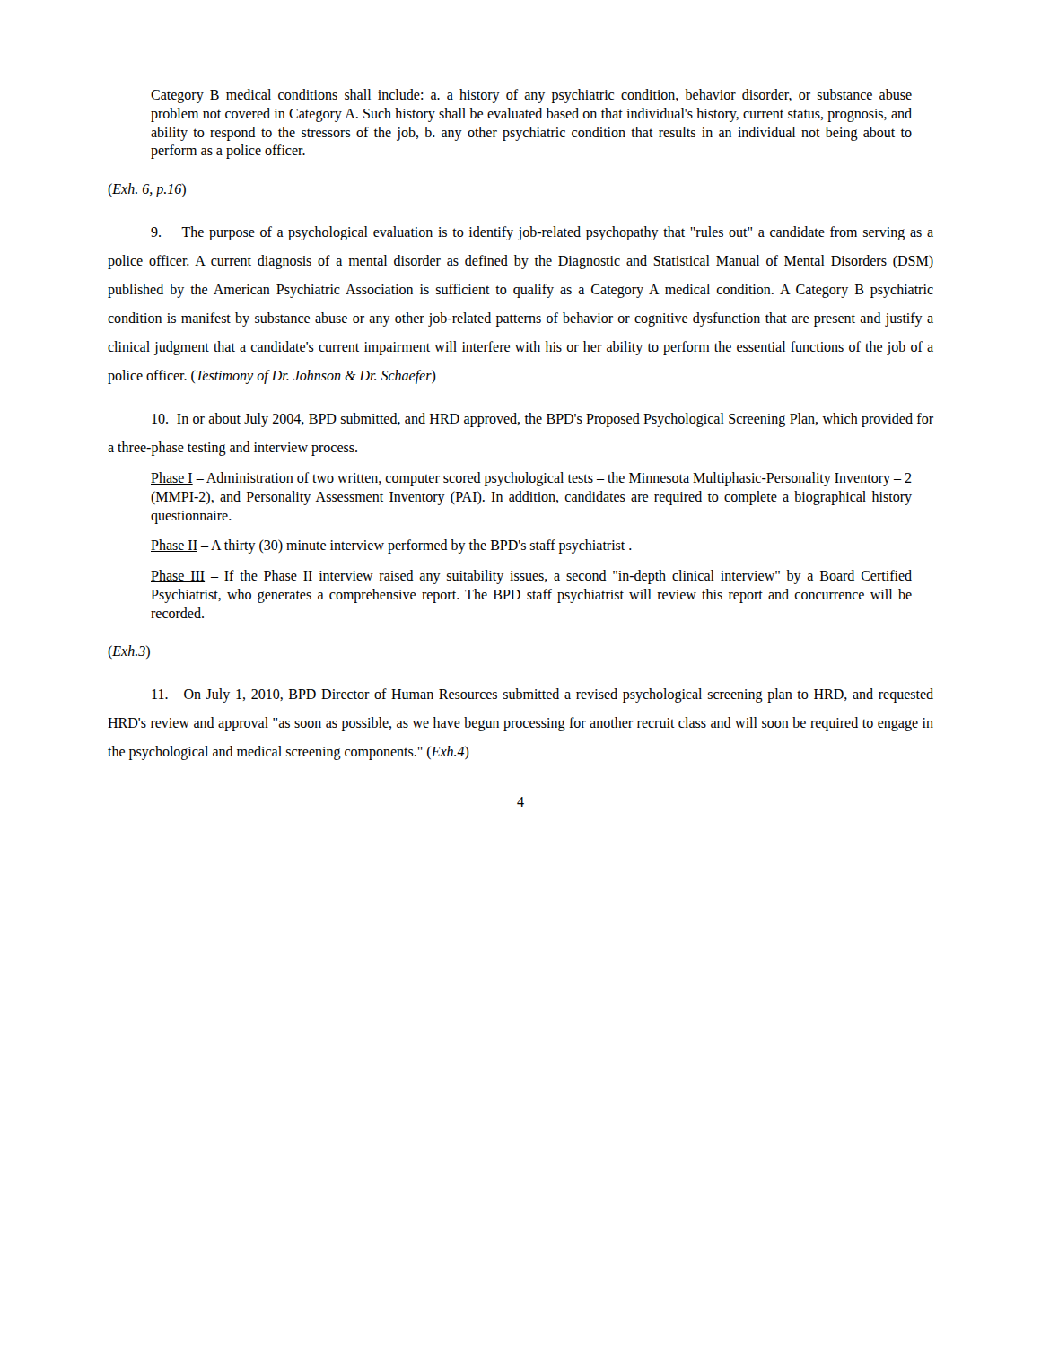Category B medical conditions shall include: a. a history of any psychiatric condition, behavior disorder, or substance abuse problem not covered in Category A. Such history shall be evaluated based on that individual's history, current status, prognosis, and ability to respond to the stressors of the job, b. any other psychiatric condition that results in an individual not being about to perform as a police officer.
(Exh. 6, p.16)
9. The purpose of a psychological evaluation is to identify job-related psychopathy that "rules out" a candidate from serving as a police officer. A current diagnosis of a mental disorder as defined by the Diagnostic and Statistical Manual of Mental Disorders (DSM) published by the American Psychiatric Association is sufficient to qualify as a Category A medical condition. A Category B psychiatric condition is manifest by substance abuse or any other job-related patterns of behavior or cognitive dysfunction that are present and justify a clinical judgment that a candidate's current impairment will interfere with his or her ability to perform the essential functions of the job of a police officer. (Testimony of Dr. Johnson & Dr. Schaefer)
10. In or about July 2004, BPD submitted, and HRD approved, the BPD's Proposed Psychological Screening Plan, which provided for a three-phase testing and interview process.
Phase I – Administration of two written, computer scored psychological tests – the Minnesota Multiphasic-Personality Inventory – 2 (MMPI-2), and Personality Assessment Inventory (PAI). In addition, candidates are required to complete a biographical history questionnaire.
Phase II – A thirty (30) minute interview performed by the BPD's staff psychiatrist .
Phase III – If the Phase II interview raised any suitability issues, a second "in-depth clinical interview" by a Board Certified Psychiatrist, who generates a comprehensive report. The BPD staff psychiatrist will review this report and concurrence will be recorded.
(Exh.3)
11. On July 1, 2010, BPD Director of Human Resources submitted a revised psychological screening plan to HRD, and requested HRD's review and approval "as soon as possible, as we have begun processing for another recruit class and will soon be required to engage in the psychological and medical screening components." (Exh.4)
4